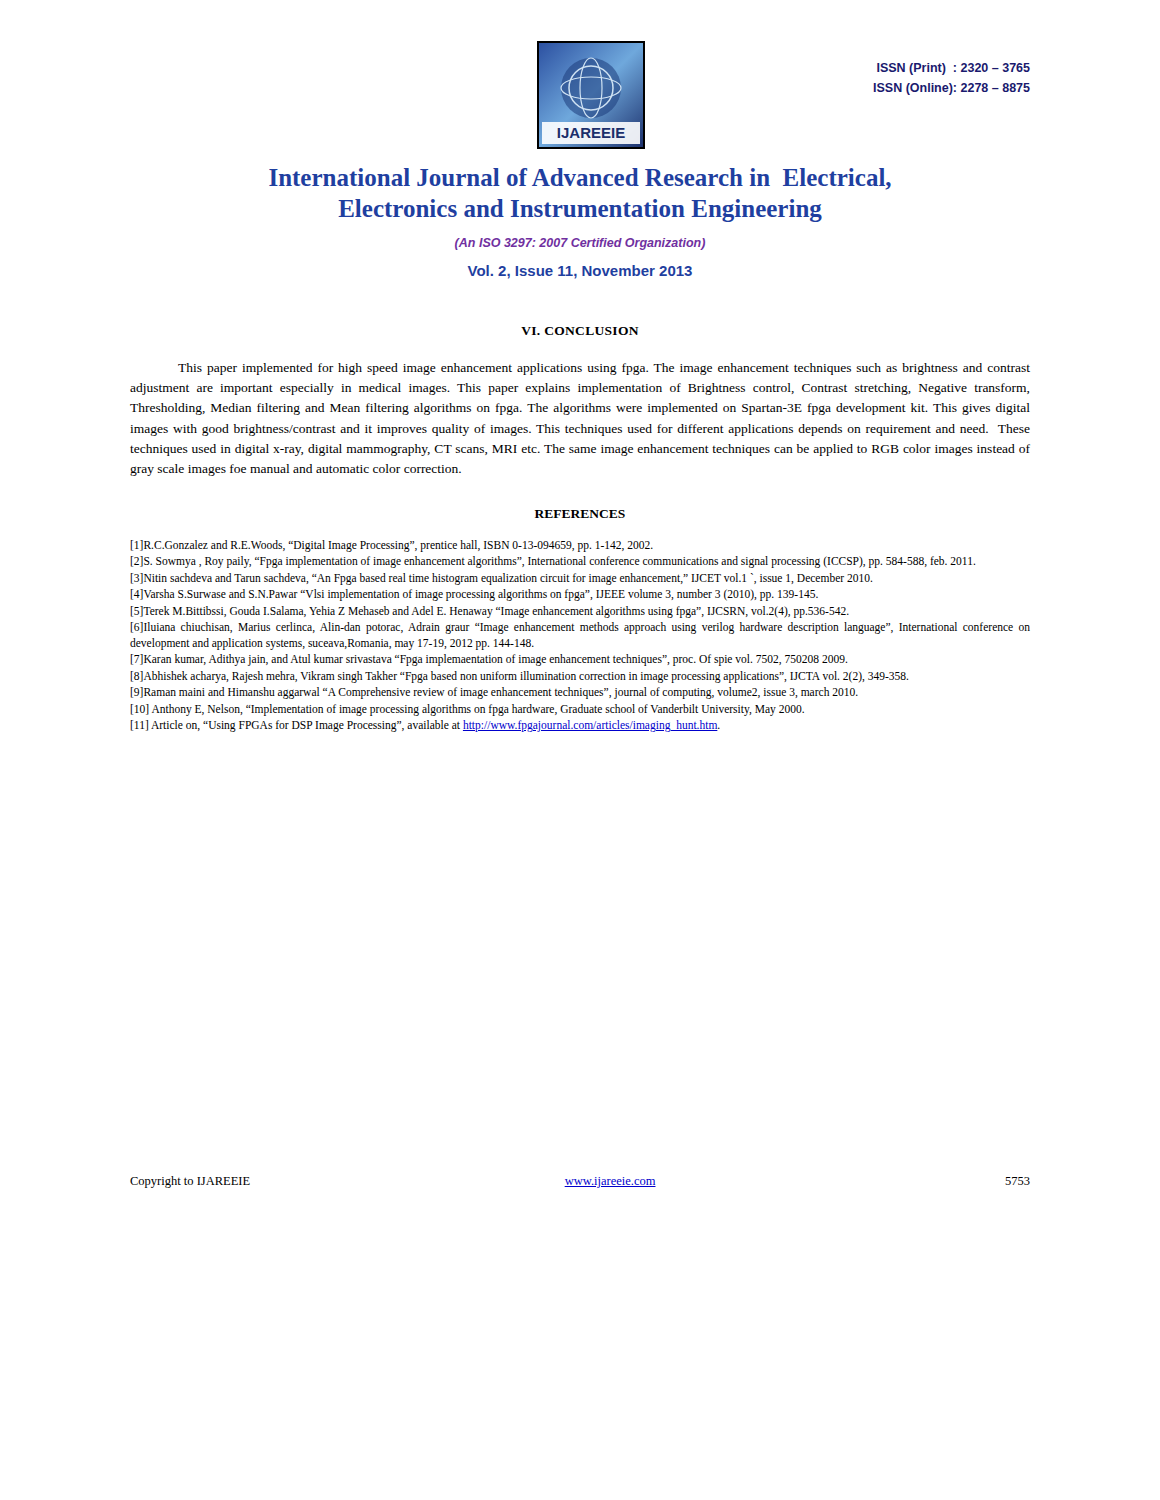IJAREEIE
ISSN (Print) : 2320 – 3765
ISSN (Online): 2278 – 8875
International Journal of Advanced Research in Electrical,
Electronics and Instrumentation Engineering
(An ISO 3297: 2007 Certified Organization)
Vol. 2, Issue 11, November 2013
VI. CONCLUSION
This paper implemented for high speed image enhancement applications using fpga. The image enhancement techniques such as brightness and contrast adjustment are important especially in medical images. This paper explains implementation of Brightness control, Contrast stretching, Negative transform, Thresholding, Median filtering and Mean filtering algorithms on fpga. The algorithms were implemented on Spartan-3E fpga development kit. This gives digital images with good brightness/contrast and it improves quality of images. This techniques used for different applications depends on requirement and need. These techniques used in digital x-ray, digital mammography, CT scans, MRI etc. The same image enhancement techniques can be applied to RGB color images instead of gray scale images foe manual and automatic color correction.
REFERENCES
[1]R.C.Gonzalez and R.E.Woods, “Digital Image Processing”, prentice hall, ISBN 0-13-094659, pp. 1-142, 2002.
[2]S. Sowmya , Roy paily, “Fpga implementation of image enhancement algorithms”, International conference communications and signal processing (ICCSP), pp. 584-588, feb. 2011.
[3]Nitin sachdeva and Tarun sachdeva, “An Fpga based real time histogram equalization circuit for image enhancement,” IJCET vol.1 `, issue 1, December 2010.
[4]Varsha S.Surwase and S.N.Pawar “Vlsi implementation of image processing algorithms on fpga”, IJEEE volume 3, number 3 (2010), pp. 139-145.
[5]Terek M.Bittibssi, Gouda I.Salama, Yehia Z Mehaseb and Adel E. Henaway “Image enhancement algorithms using fpga”, IJCSRN, vol.2(4), pp.536-542.
[6]Iluiana chiuchisan, Marius cerlinca, Alin-dan potorac, Adrain graur “Image enhancement methods approach using verilog hardware description language”, International conference on development and application systems, suceava,Romania, may 17-19, 2012 pp. 144-148.
[7]Karan kumar, Adithya jain, and Atul kumar srivastava “Fpga implemaentation of image enhancement techniques”, proc. Of spie vol. 7502, 750208 2009.
[8]Abhishek acharya, Rajesh mehra, Vikram singh Takher “Fpga based non uniform illumination correction in image processing applications”, IJCTA vol. 2(2), 349-358.
[9]Raman maini and Himanshu aggarwal “A Comprehensive review of image enhancement techniques”, journal of computing, volume2, issue 3, march 2010.
[10] Anthony E, Nelson, “Implementation of image processing algorithms on fpga hardware, Graduate school of Vanderbilt University, May 2000.
[11] Article on, “Using FPGAs for DSP Image Processing”, available at http://www.fpgajournal.com/articles/imaging_hunt.htm.
Copyright to IJAREEIE
www.ijareeie.com
5753